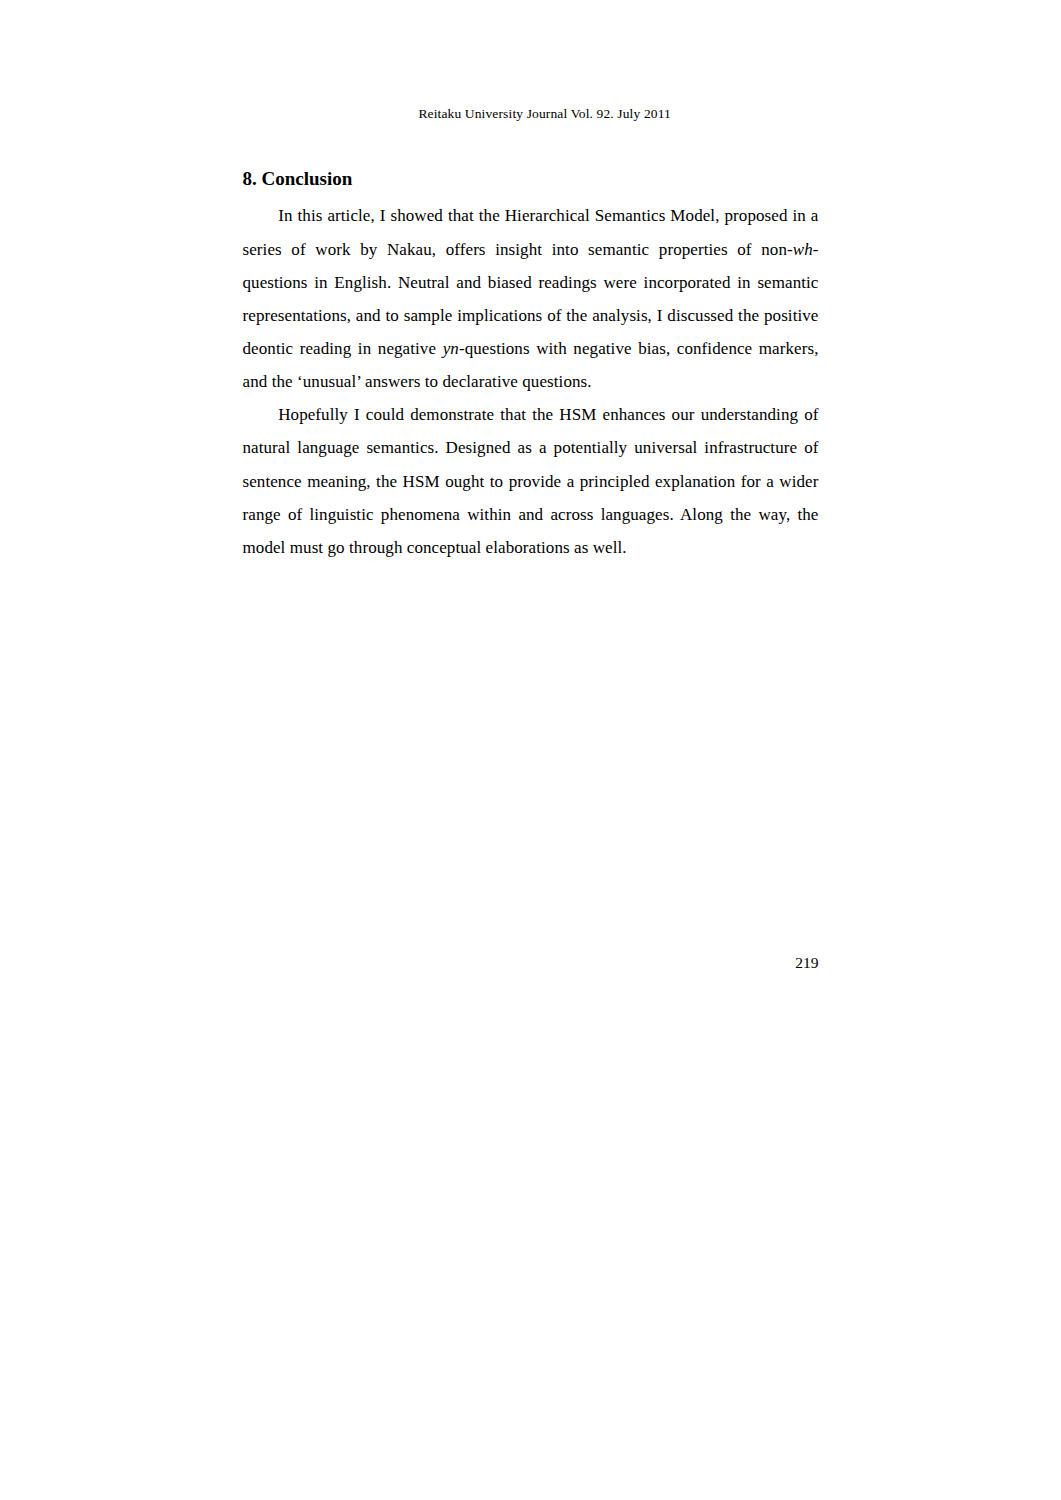Reitaku University Journal Vol. 92. July 2011
8. Conclusion
In this article, I showed that the Hierarchical Semantics Model, proposed in a series of work by Nakau, offers insight into semantic properties of non-wh-questions in English. Neutral and biased readings were incorporated in semantic representations, and to sample implications of the analysis, I discussed the positive deontic reading in negative yn-questions with negative bias, confidence markers, and the ‘unusual’ answers to declarative questions.
Hopefully I could demonstrate that the HSM enhances our understanding of natural language semantics. Designed as a potentially universal infrastructure of sentence meaning, the HSM ought to provide a principled explanation for a wider range of linguistic phenomena within and across languages. Along the way, the model must go through conceptual elaborations as well.
219